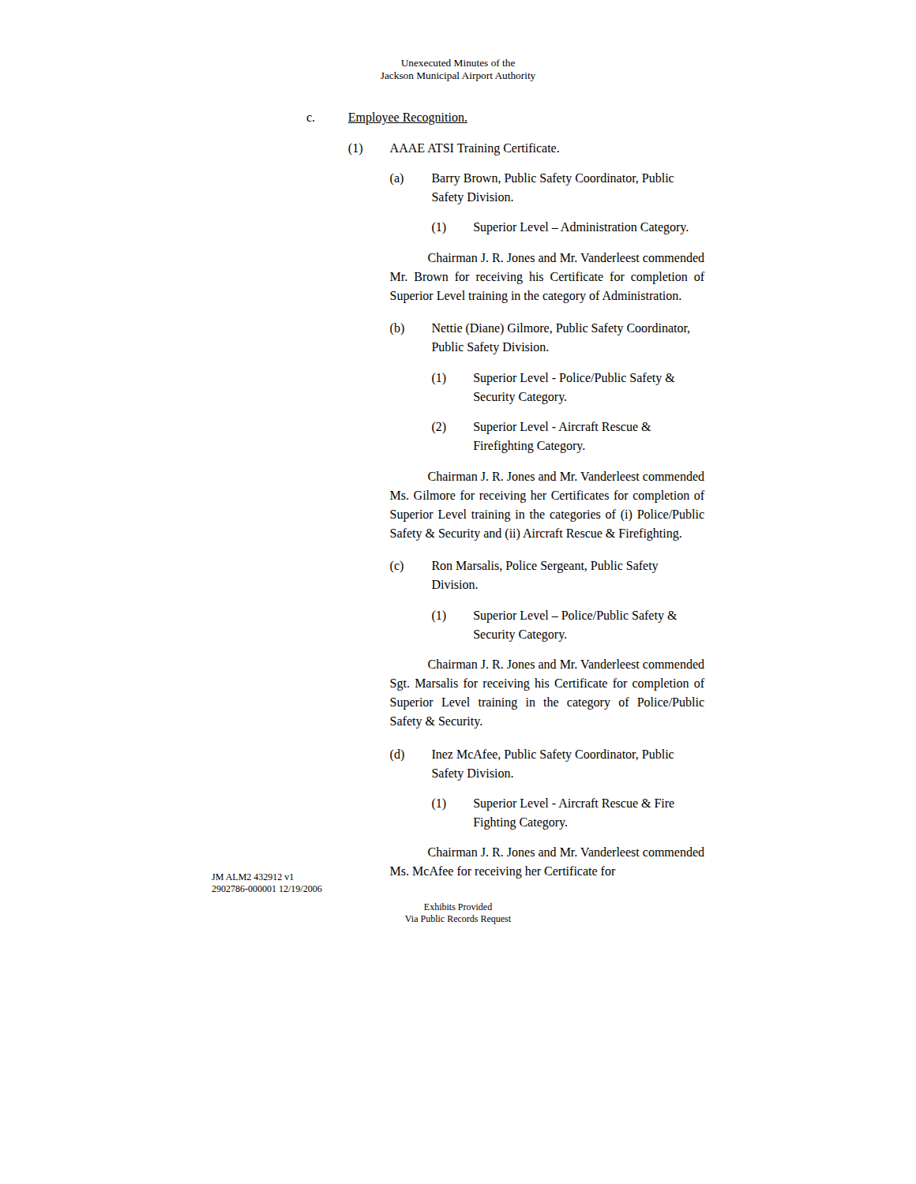Unexecuted Minutes of the
Jackson Municipal Airport Authority
c. Employee Recognition.
(1) AAAE ATSI Training Certificate.
(a) Barry Brown, Public Safety Coordinator, Public Safety Division.
(1) Superior Level – Administration Category.
Chairman J. R. Jones and Mr. Vanderleest commended Mr. Brown for receiving his Certificate for completion of Superior Level training in the category of Administration.
(b) Nettie (Diane) Gilmore, Public Safety Coordinator, Public Safety Division.
(1) Superior Level - Police/Public Safety & Security Category.
(2) Superior Level - Aircraft Rescue & Firefighting Category.
Chairman J. R. Jones and Mr. Vanderleest commended Ms. Gilmore for receiving her Certificates for completion of Superior Level training in the categories of (i) Police/Public Safety & Security and (ii) Aircraft Rescue & Firefighting.
(c) Ron Marsalis, Police Sergeant, Public Safety Division.
(1) Superior Level – Police/Public Safety & Security Category.
Chairman J. R. Jones and Mr. Vanderleest commended Sgt. Marsalis for receiving his Certificate for completion of Superior Level training in the category of Police/Public Safety & Security.
(d) Inez McAfee, Public Safety Coordinator, Public Safety Division.
(1) Superior Level - Aircraft Rescue & Fire Fighting Category.
Chairman J. R. Jones and Mr. Vanderleest commended Ms. McAfee for receiving her Certificate for
JM ALM2 432912 v1
2902786-000001 12/19/2006
Exhibits Provided
Via Public Records Request